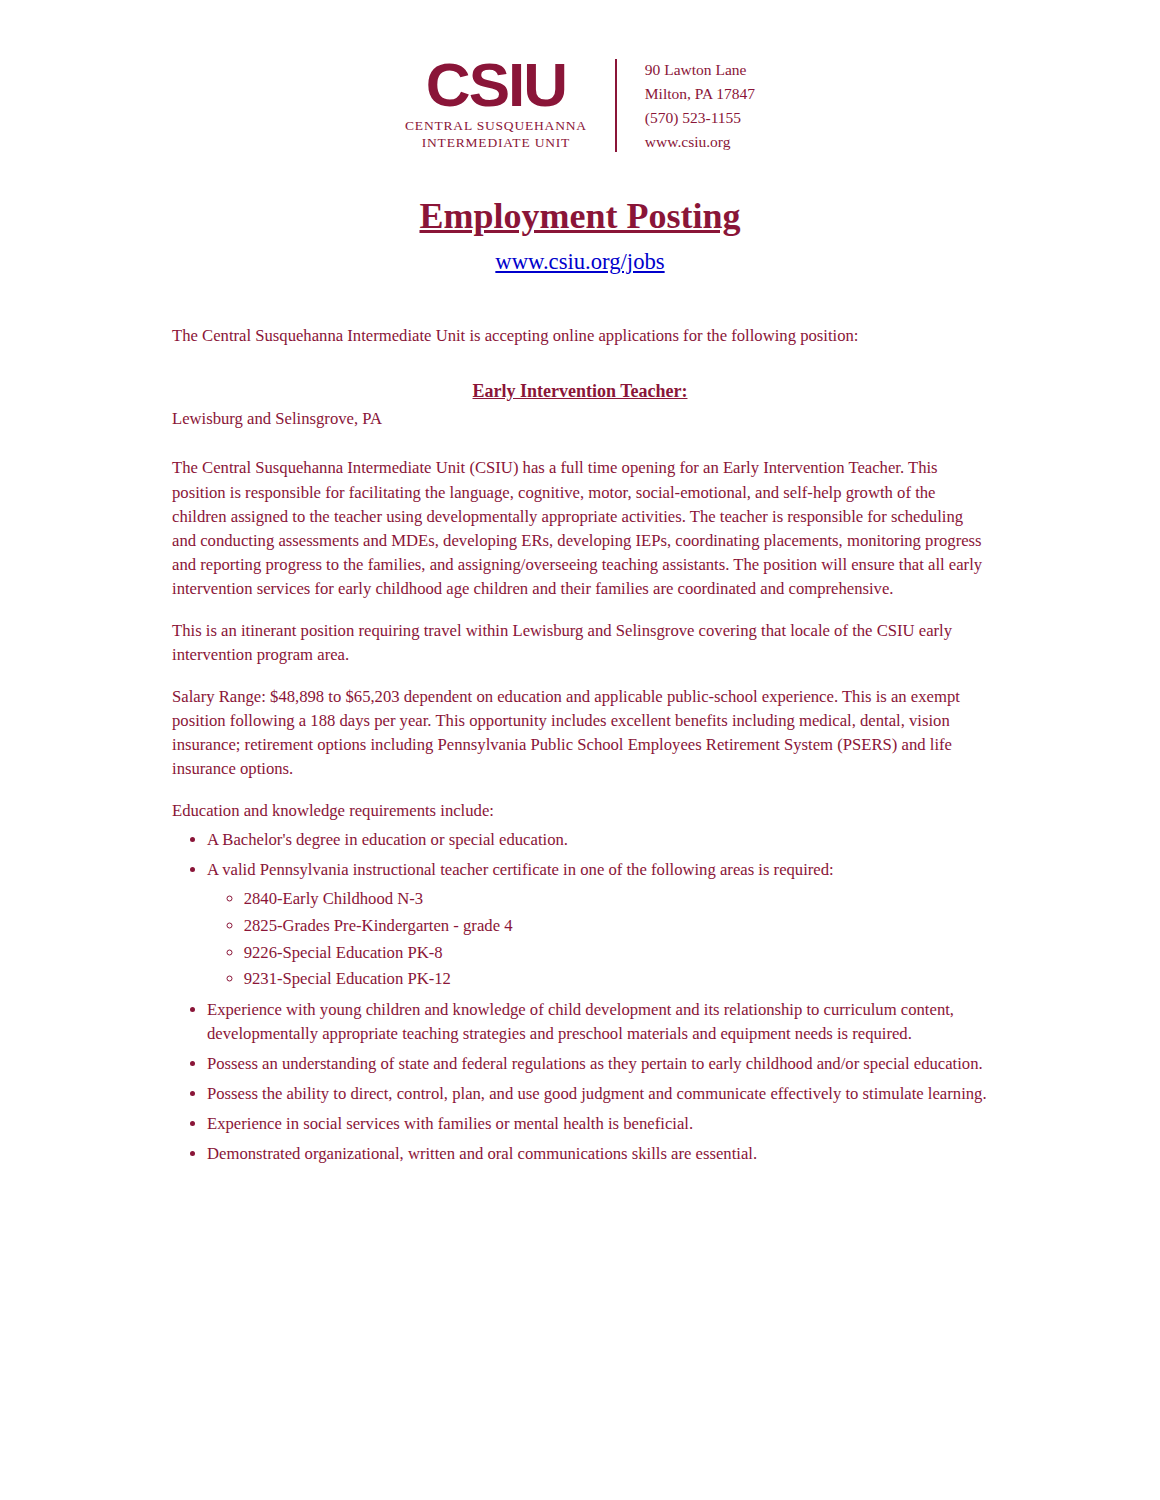CSIU
Central Susquehanna
Intermediate Unit
90 Lawton Lane
Milton, PA 17847
(570) 523-1155
www.csiu.org
Employment Posting
www.csiu.org/jobs
The Central Susquehanna Intermediate Unit is accepting online applications for the following position:
Early Intervention Teacher:
Lewisburg and Selinsgrove, PA
The Central Susquehanna Intermediate Unit (CSIU) has a full time opening for an Early Intervention Teacher. This position is responsible for facilitating the language, cognitive, motor, social-emotional, and self-help growth of the children assigned to the teacher using developmentally appropriate activities. The teacher is responsible for scheduling and conducting assessments and MDEs, developing ERs, developing IEPs, coordinating placements, monitoring progress and reporting progress to the families, and assigning/overseeing teaching assistants. The position will ensure that all early intervention services for early childhood age children and their families are coordinated and comprehensive.
This is an itinerant position requiring travel within Lewisburg and Selinsgrove covering that locale of the CSIU early intervention program area.
Salary Range: $48,898 to $65,203 dependent on education and applicable public-school experience. This is an exempt position following a 188 days per year. This opportunity includes excellent benefits including medical, dental, vision insurance; retirement options including Pennsylvania Public School Employees Retirement System (PSERS) and life insurance options.
Education and knowledge requirements include:
A Bachelor's degree in education or special education.
A valid Pennsylvania instructional teacher certificate in one of the following areas is required:
2840-Early Childhood N-3
2825-Grades Pre-Kindergarten - grade 4
9226-Special Education PK-8
9231-Special Education PK-12
Experience with young children and knowledge of child development and its relationship to curriculum content, developmentally appropriate teaching strategies and preschool materials and equipment needs is required.
Possess an understanding of state and federal regulations as they pertain to early childhood and/or special education.
Possess the ability to direct, control, plan, and use good judgment and communicate effectively to stimulate learning.
Experience in social services with families or mental health is beneficial.
Demonstrated organizational, written and oral communications skills are essential.